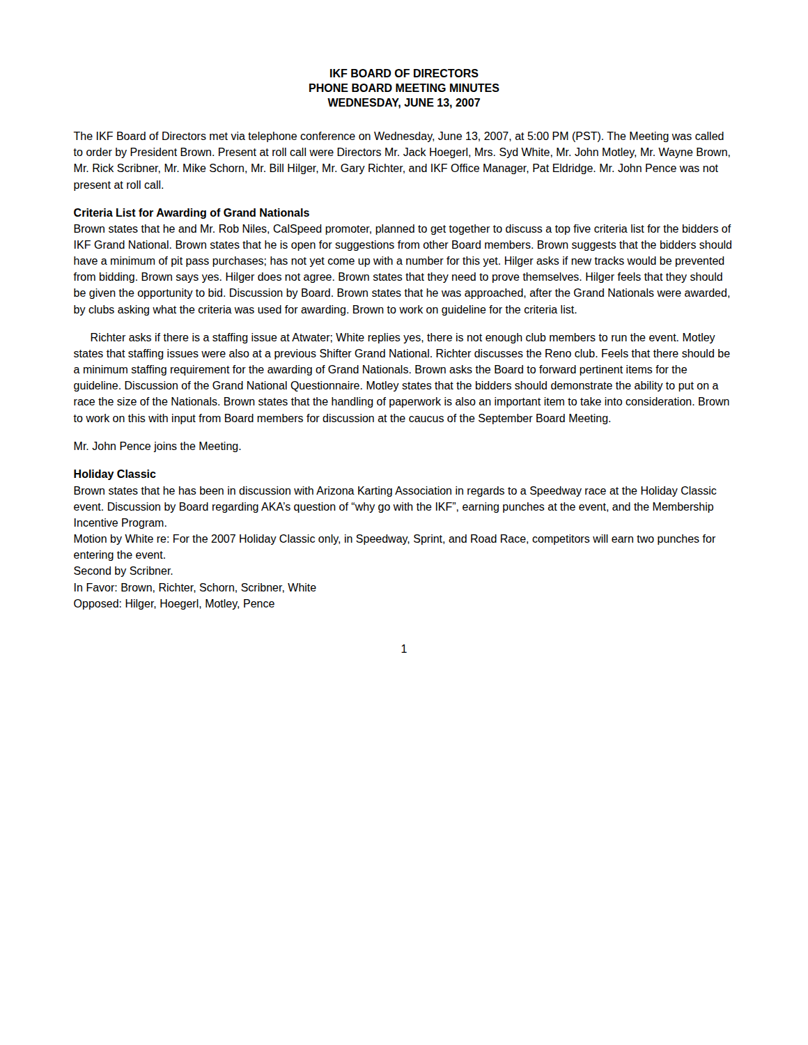IKF BOARD OF DIRECTORS
PHONE BOARD MEETING MINUTES
WEDNESDAY, JUNE 13, 2007
The IKF Board of Directors met via telephone conference on Wednesday, June 13, 2007, at 5:00 PM (PST). The Meeting was called to order by President Brown. Present at roll call were Directors Mr. Jack Hoegerl, Mrs. Syd White, Mr. John Motley, Mr. Wayne Brown, Mr. Rick Scribner, Mr. Mike Schorn, Mr. Bill Hilger, Mr. Gary Richter, and IKF Office Manager, Pat Eldridge. Mr. John Pence was not present at roll call.
Criteria List for Awarding of Grand Nationals
Brown states that he and Mr. Rob Niles, CalSpeed promoter, planned to get together to discuss a top five criteria list for the bidders of IKF Grand National. Brown states that he is open for suggestions from other Board members. Brown suggests that the bidders should have a minimum of pit pass purchases; has not yet come up with a number for this yet. Hilger asks if new tracks would be prevented from bidding. Brown says yes. Hilger does not agree. Brown states that they need to prove themselves. Hilger feels that they should be given the opportunity to bid. Discussion by Board. Brown states that he was approached, after the Grand Nationals were awarded, by clubs asking what the criteria was used for awarding. Brown to work on guideline for the criteria list.
Richter asks if there is a staffing issue at Atwater; White replies yes, there is not enough club members to run the event. Motley states that staffing issues were also at a previous Shifter Grand National. Richter discusses the Reno club. Feels that there should be a minimum staffing requirement for the awarding of Grand Nationals. Brown asks the Board to forward pertinent items for the guideline. Discussion of the Grand National Questionnaire. Motley states that the bidders should demonstrate the ability to put on a race the size of the Nationals. Brown states that the handling of paperwork is also an important item to take into consideration. Brown to work on this with input from Board members for discussion at the caucus of the September Board Meeting.
Mr. John Pence joins the Meeting.
Holiday Classic
Brown states that he has been in discussion with Arizona Karting Association in regards to a Speedway race at the Holiday Classic event. Discussion by Board regarding AKA’s question of “why go with the IKF”, earning punches at the event, and the Membership Incentive Program.
Motion by White re: For the 2007 Holiday Classic only, in Speedway, Sprint, and Road Race, competitors will earn two punches for entering the event.
Second by Scribner.
In Favor: Brown, Richter, Schorn, Scribner, White
Opposed: Hilger, Hoegerl, Motley, Pence
1